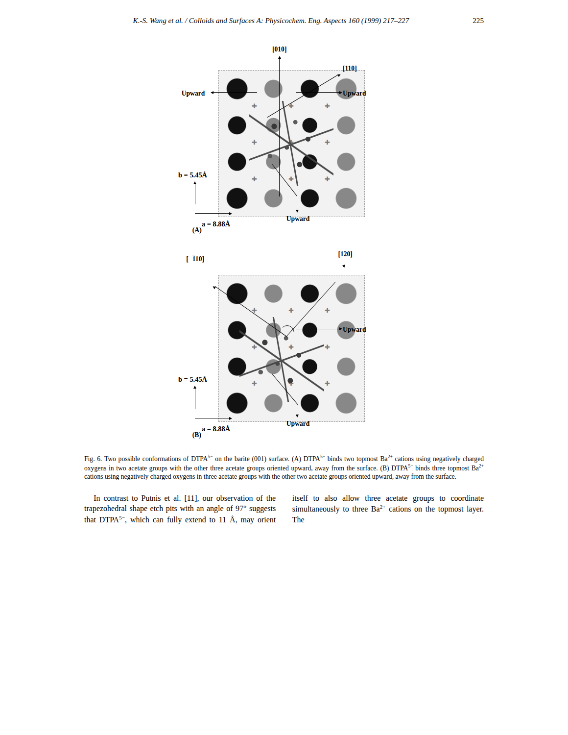K.-S. Wang et al. / Colloids and Surfaces A: Physicochem. Eng. Aspects 160 (1999) 217–227 225
✚ ✚ ✚ ✚ ✚ ✚ ✚ ✚ ✚
[010]
[110]
Upward
Upward
Upward
b = 5.45Å
a = 8.88Å
(A)
✚ ✚ ✚ ✚ ✚ ✚ ✚ ✚ ✚
[120]
110]
[
Upward
Upward
b = 5.45Å
a = 8.88Å
(B)
Fig. 6. Two possible conformations of DTPA5− on the barite (001) surface. (A) DTPA5− binds two topmost Ba2+ cations using negatively charged oxygens in two acetate groups with the other three acetate groups oriented upward, away from the surface. (B) DTPA5− binds three topmost Ba2+ cations using negatively charged oxygens in three acetate groups with the other two acetate groups oriented upward, away from the surface.
In contrast to Putnis et al. [11], our observation of the trapezohedral shape etch pits with an angle of 97° suggests that DTPA5−, which can fully extend to 11 Å, may orient itself to also allow three acetate groups to coordinate simultaneously to three Ba2+ cations on the topmost layer. The